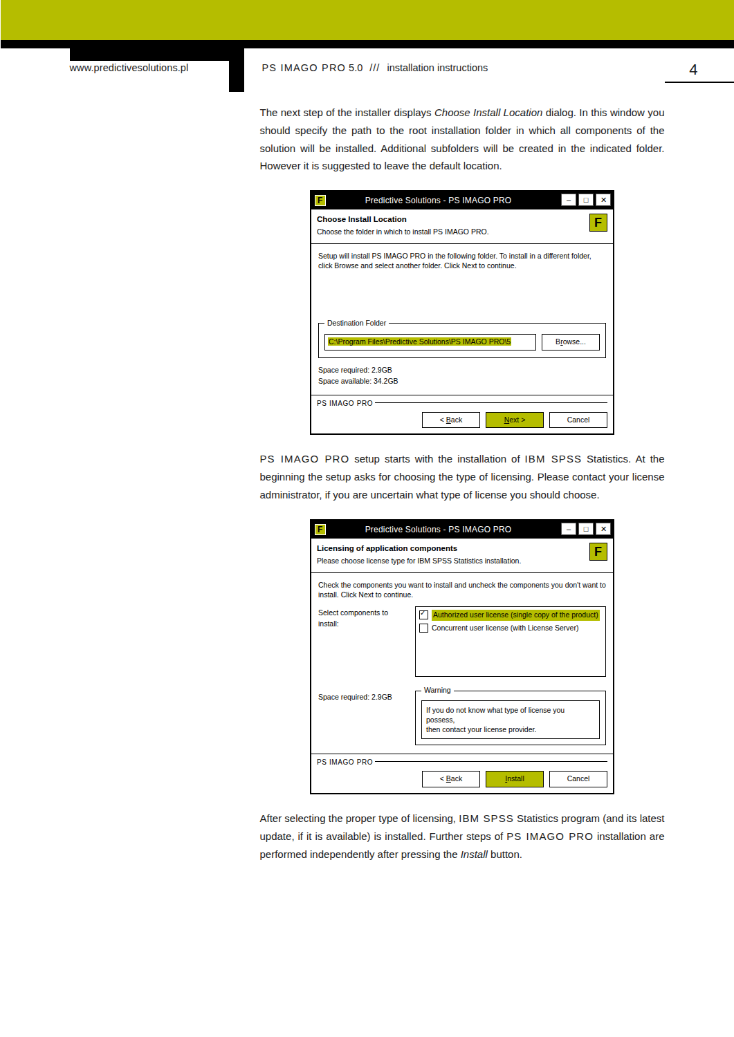www.predictivesolutions.pl
PS IMAGO PRO 5.0 /// installation instructions
4
The next step of the installer displays Choose Install Location dialog. In this window you should specify the path to the root installation folder in which all components of the solution will be installed. Additional subfolders will be created in the indicated folder. However it is suggested to leave the default location.
Predictive Solutions - PS IMAGO PRO
–□✕
Choose Install Location
Choose the folder in which to install PS IMAGO PRO.
Setup will install PS IMAGO PRO in the following folder. To install in a different folder, click Browse and select another folder. Click Next to continue.
Destination Folder
C:\Program Files\Predictive Solutions\PS IMAGO PRO\5
Browse...
Space required: 2.9GB
Space available: 34.2GB
PS IMAGO PRO
< Back
Next >
Cancel
PS IMAGO PRO setup starts with the installation of IBM SPSS Statistics. At the beginning the setup asks for choosing the type of licensing. Please contact your license administrator, if you are uncertain what type of license you should choose.
Predictive Solutions - PS IMAGO PRO
–□✕
Licensing of application components
Please choose license type for IBM SPSS Statistics installation.
Check the components you want to install and uncheck the components you don't want to install. Click Next to continue.
Select components to install:
Authorized user license (single copy of the product)
Concurrent user license (with License Server)
Space required: 2.9GB
Warning
If you do not know what type of license you possess,
then contact your license provider.
PS IMAGO PRO
< Back
Install
Cancel
After selecting the proper type of licensing, IBM SPSS Statistics program (and its latest update, if it is available) is installed. Further steps of PS IMAGO PRO installation are performed independently after pressing the Install button.